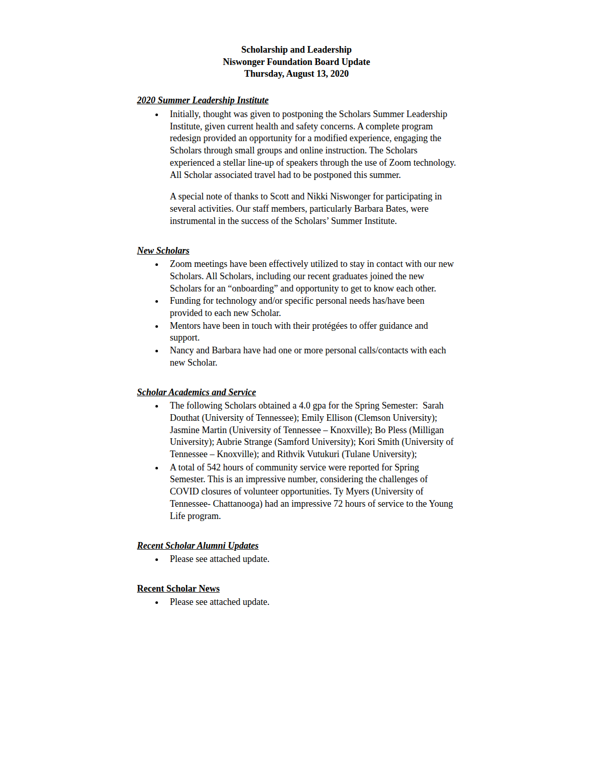Scholarship and Leadership
Niswonger Foundation Board Update
Thursday, August 13, 2020
2020 Summer Leadership Institute
Initially, thought was given to postponing the Scholars Summer Leadership Institute, given current health and safety concerns. A complete program redesign provided an opportunity for a modified experience, engaging the Scholars through small groups and online instruction. The Scholars experienced a stellar line-up of speakers through the use of Zoom technology. All Scholar associated travel had to be postponed this summer.
A special note of thanks to Scott and Nikki Niswonger for participating in several activities. Our staff members, particularly Barbara Bates, were instrumental in the success of the Scholars’ Summer Institute.
New Scholars
Zoom meetings have been effectively utilized to stay in contact with our new Scholars. All Scholars, including our recent graduates joined the new Scholars for an “onboarding” and opportunity to get to know each other.
Funding for technology and/or specific personal needs has/have been provided to each new Scholar.
Mentors have been in touch with their protégées to offer guidance and support.
Nancy and Barbara have had one or more personal calls/contacts with each new Scholar.
Scholar Academics and Service
The following Scholars obtained a 4.0 gpa for the Spring Semester: Sarah Douthat (University of Tennessee); Emily Ellison (Clemson University); Jasmine Martin (University of Tennessee – Knoxville); Bo Pless (Milligan University); Aubrie Strange (Samford University); Kori Smith (University of Tennessee – Knoxville); and Rithvik Vutukuri (Tulane University);
A total of 542 hours of community service were reported for Spring Semester. This is an impressive number, considering the challenges of COVID closures of volunteer opportunities. Ty Myers (University of Tennessee- Chattanooga) had an impressive 72 hours of service to the Young Life program.
Recent Scholar Alumni Updates
Please see attached update.
Recent Scholar News
Please see attached update.